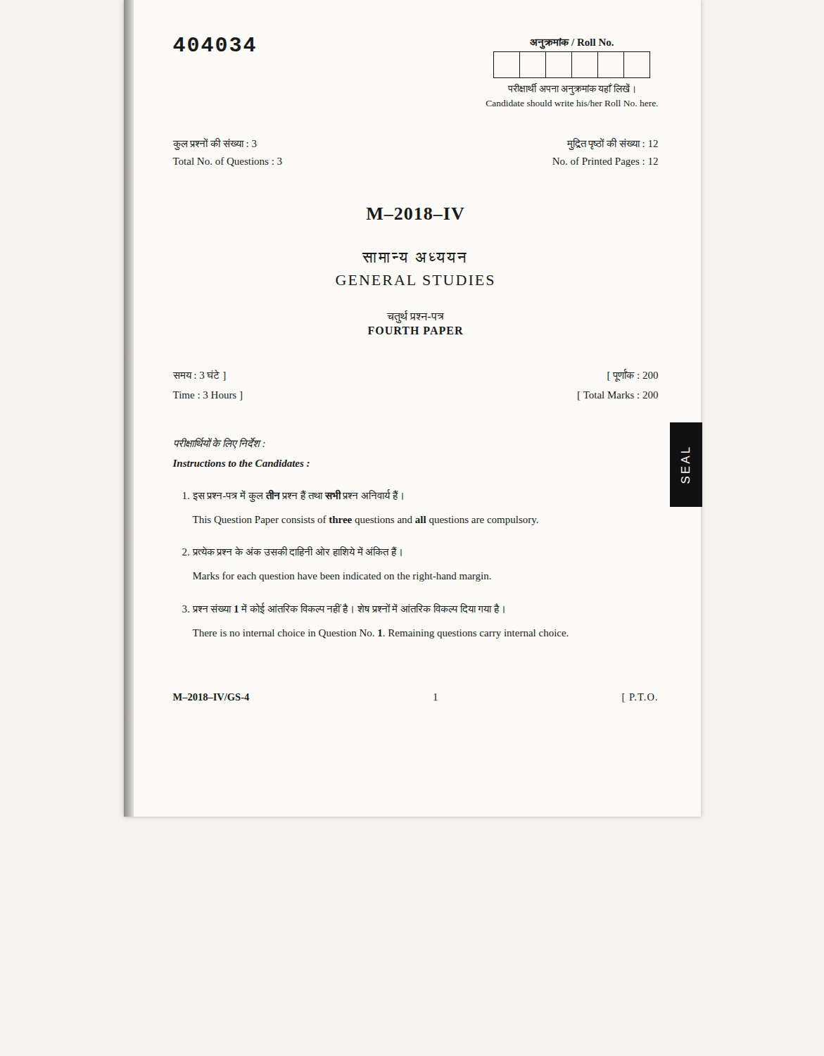404034
अनुक्रमांक / Roll No.
परीक्षार्थी अपना अनुक्रमांक यहाँ लिखें। Candidate should write his/her Roll No. here.
कुल प्रश्नों की संख्या : 3
Total No. of Questions : 3
मुद्रित पृष्ठों की संख्या : 12
No. of Printed Pages : 12
M–2018–IV
सामान्य अध्ययन
GENERAL STUDIES
चतुर्थ प्रश्न-पत्र
FOURTH PAPER
समय : 3 घंटे ]
Time : 3 Hours ]
[ पूर्णांक : 200
[ Total Marks : 200
SEAL
परीक्षार्थियों के लिए निर्देश :
Instructions to the Candidates :
इस प्रश्न-पत्र में कुल तीन प्रश्न हैं तथा सभी प्रश्न अनिवार्य हैं। This Question Paper consists of three questions and all questions are compulsory.
प्रत्येक प्रश्न के अंक उसकी दाहिनी ओर हाशिये में अंकित हैं। Marks for each question have been indicated on the right-hand margin.
प्रश्न संख्या 1 में कोई आंतरिक विकल्प नहीं है। शेष प्रश्नों में आंतरिक विकल्प दिया गया है। There is no internal choice in Question No. 1. Remaining questions carry internal choice.
M–2018–IV/GS-4
1
[ P.T.O.